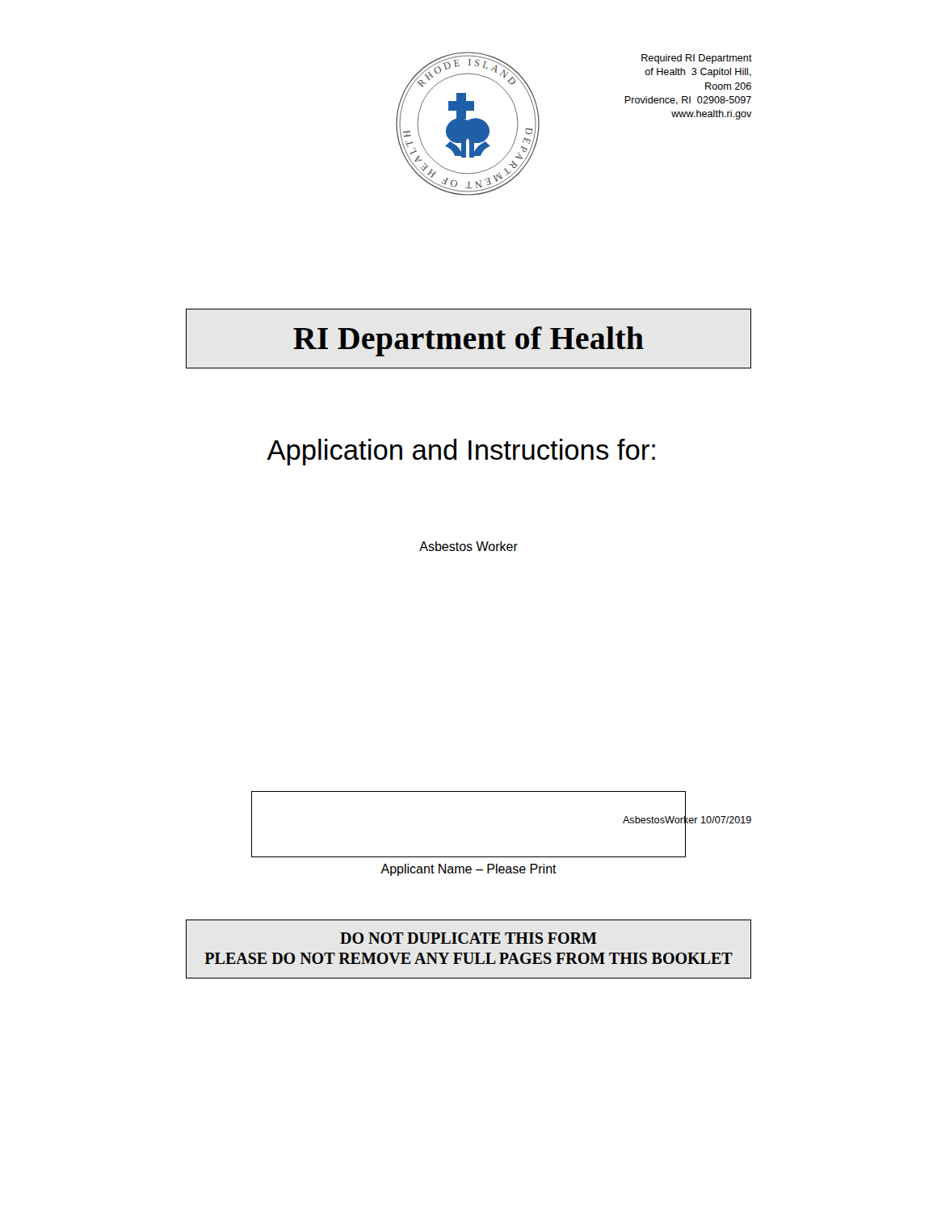RHODE ISLAND DEPARTMENT OF HEALTH
Required RI Department
of Health 3 Capitol Hill,
Room 206
Providence, RI 02908-5097
www.health.ri.gov
RI Department of Health
Application and Instructions for:
Asbestos Worker
Applicant Name – Please Print
DO NOT DUPLICATE THIS FORM
PLEASE DO NOT REMOVE ANY FULL PAGES FROM THIS BOOKLET
AsbestosWorker 10/07/2019